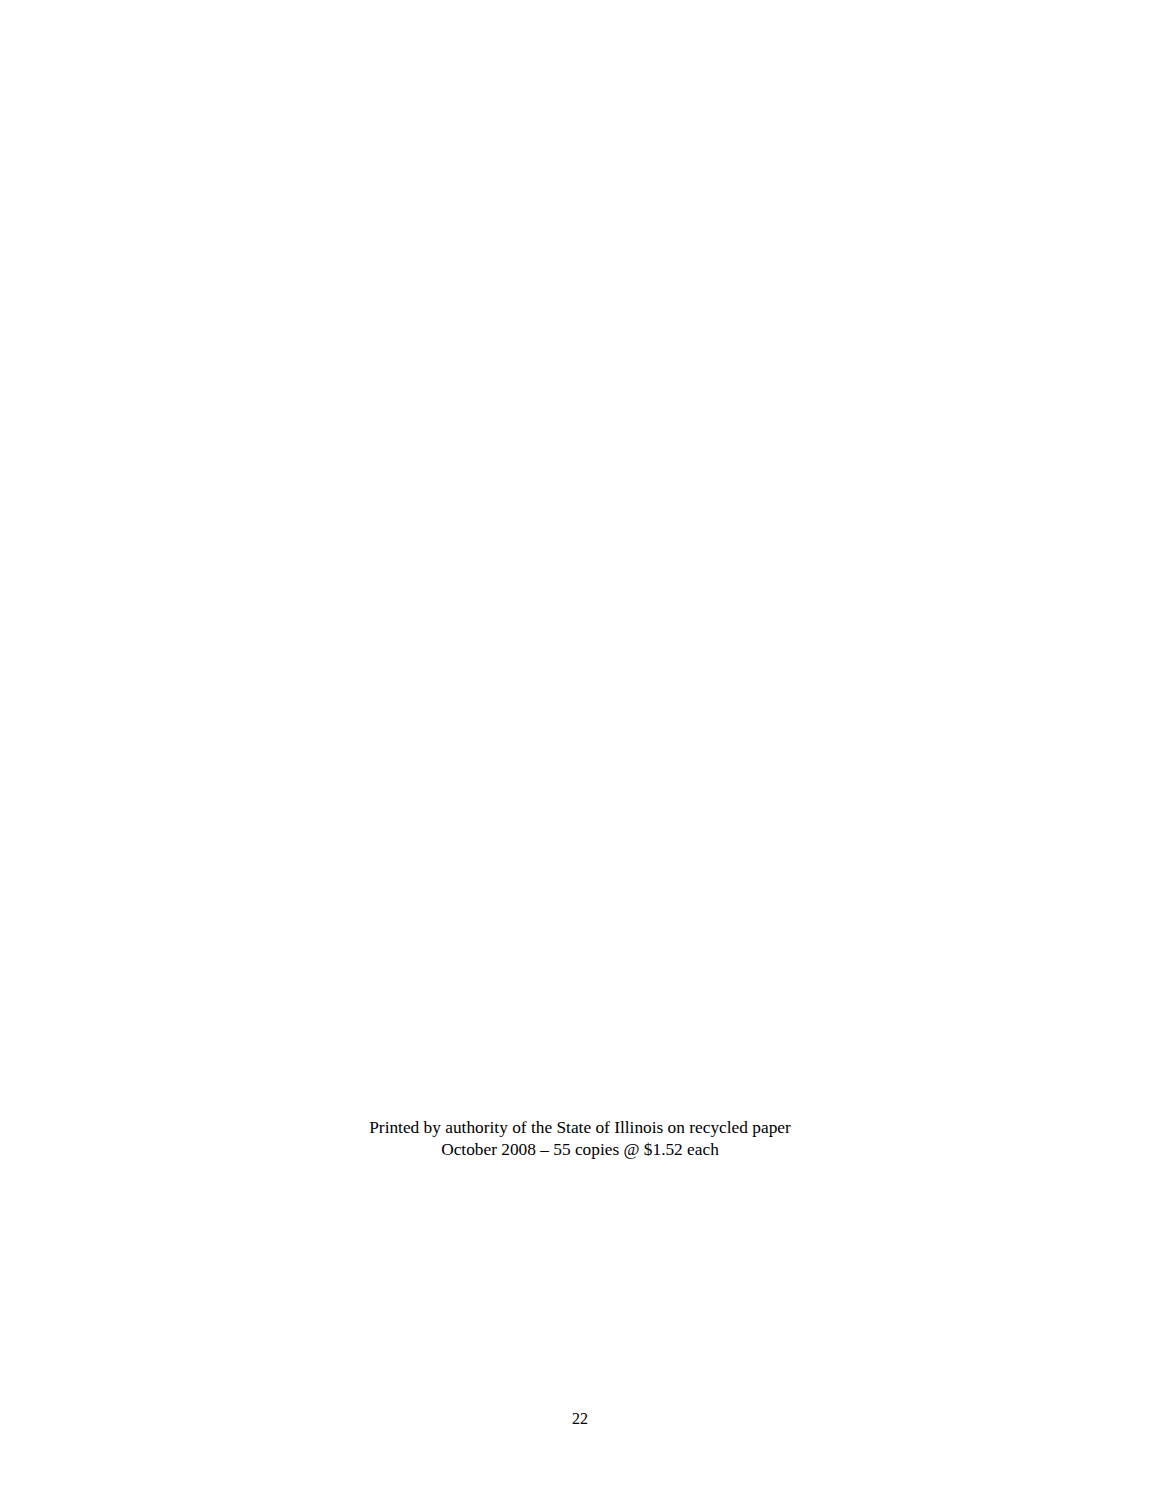Printed by authority of the State of Illinois on recycled paper
October 2008 – 55 copies @ $1.52 each
22